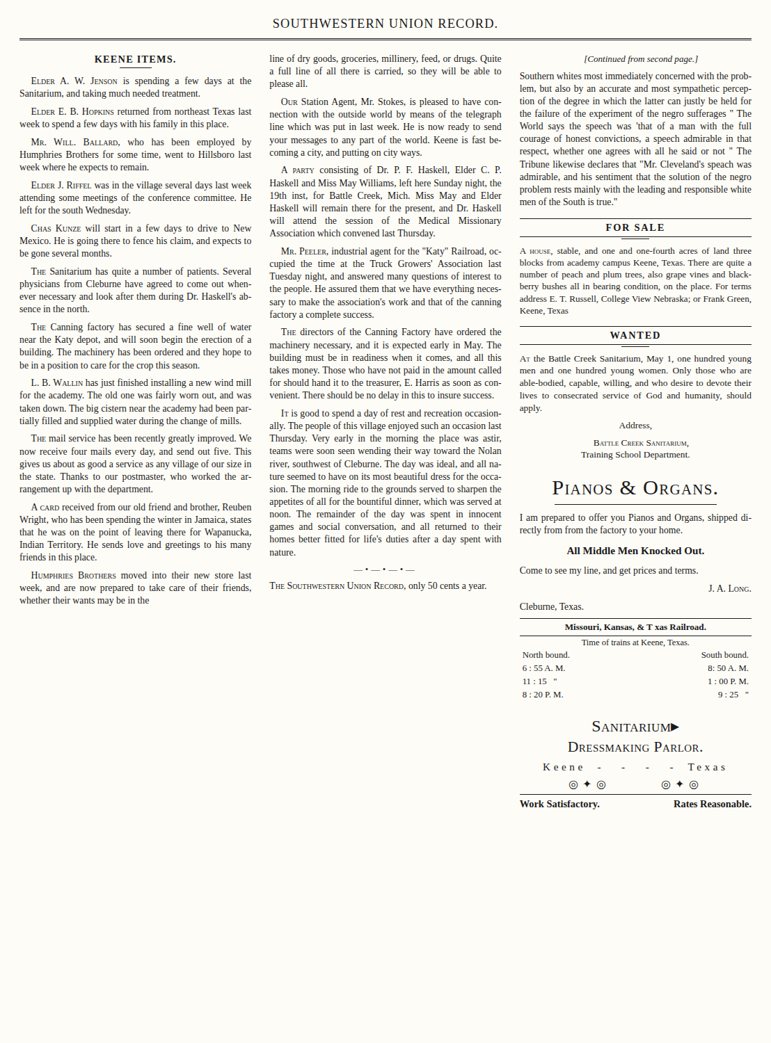SOUTHWESTERN UNION RECORD.
Keene Items.
Elder A. W. Jenson is spending a few days at the Sanitarium, and taking much needed treatment.
Elder E. B. Hopkins returned from northeast Texas last week to spend a few days with his family in this place.
Mr. Will. Ballard, who has been employed by Humphries Brothers for some time, went to Hillsboro last week where he expects to remain.
Elder J. Riffel was in the village several days last week attending some meetings of the conference committee. He left for the south Wednesday.
Chas Kunze will start in a few days to drive to New Mexico. He is going there to fence his claim, and expects to be gone several months.
The Sanitarium has quite a number of patients. Several physicians from Cleburne have agreed to come out whenever necessary and look after them during Dr. Haskell's absence in the north.
The Canning factory has secured a fine well of water near the Katy depot, and will soon begin the erection of a building. The machinery has been ordered and they hope to be in a position to care for the crop this season.
L. B. Wallin has just finished installing a new wind mill for the academy. The old one was fairly worn out, and was taken down. The big cistern near the academy had been partially filled and supplied water during the change of mills.
The mail service has been recently greatly improved. We now receive four mails every day, and send out five. This gives us about as good a service as any village of our size in the state. Thanks to our postmaster, who worked the arrangement up with the department.
A card received from our old friend and brother, Reuben Wright, who has been spending the winter in Jamaica, states that he was on the point of leaving there for Wapanucka, Indian Territory. He sends love and greetings to his many friends in this place.
Humphries Brothers moved into their new store last week, and are now prepared to take care of their friends, whether their wants may be in the
line of dry goods, groceries, millinery, feed, or drugs. Quite a full line of all there is carried, so they will be able to please all.
Our Station Agent, Mr. Stokes, is pleased to have connection with the outside world by means of the telegraph line which was put in last week. He is now ready to send your messages to any part of the world. Keene is fast becoming a city, and putting on city ways.
A party consisting of Dr. P. F. Haskell, Elder C. P. Haskell and Miss May Williams, left here Sunday night, the 19th inst, for Battle Creek, Mich. Miss May and Elder Haskell will remain there for the present, and Dr. Haskell will attend the session of the Medical Missionary Association which convened last Thursday.
Mr. Peeler, industrial agent for the "Katy" Railroad, occupied the time at the Truck Growers' Association last Tuesday night, and answered many questions of interest to the people. He assured them that we have everything necessary to make the association's work and that of the canning factory a complete success.
The directors of the Canning Factory have ordered the machinery necessary, and it is expected early in May. The building must be in readiness when it comes, and all this takes money. Those who have not paid in the amount called for should hand it to the treasurer, E. Harris as soon as convenient. There should be no delay in this to insure success.
It is good to spend a day of rest and recreation occasionally. The people of this village enjoyed such an occasion last Thursday. Very early in the morning the place was astir, teams were soon seen wending their way toward the Nolan river, southwest of Cleburne. The day was ideal, and all nature seemed to have on its most beautiful dress for the occasion. The morning ride to the grounds served to sharpen the appetites of all for the bountiful dinner, which was served at noon. The remainder of the day was spent in innocent games and social conversation, and all returned to their homes better fitted for life's duties after a day spent with nature.
—•—•—•—
The Southwestern Union Record, only 50 cents a year.
[Continued from second page.]
Southern whites most immediately concerned with the problem, but also by an accurate and most sympathetic perception of the degree in which the latter can justly be held for the failure of the experiment of the negro sufferages " The World says the speech was 'that of a man with the full courage of honest convictions, a speech admirable in that respect, whether one agrees with all he said or not " The Tribune likewise declares that "Mr. Cleveland's speach was admirable, and his sentiment that the solution of the negro problem rests mainly with the leading and responsible white men of the South is true."
FOR SALE
A house, stable, and one and one-fourth acres of land three blocks from academy campus Keene, Texas. There are quite a number of peach and plum trees, also grape vines and blackberry bushes all in bearing condition, on the place. For terms address E. T. Russell, College View Nebraska; or Frank Green, Keene, Texas
WANTED
At the Battle Creek Sanitarium, May 1, one hundred young men and one hundred young women. Only those who are able-bodied, capable, willing, and who desire to devote their lives to consecrated service of God and humanity, should apply.
Address,
Battle Creek Sanitarium,
Training School Department.
Pianos & Organs.
I am prepared to offer you Pianos and Organs, shipped directly from from the factory to your home.
All Middle Men Knocked Out.
Come to see my line, and get prices and terms.
J. A. Long.
Cleburne, Texas.
Missouri, Kansas, & T xas Railroad.
| Time of trains at Keene, Texas. |
| North bound. | South bound. |
| 6 : 55 A. M. | 8: 50 A. M. |
| 11 : 15 " | 1 : 00 P. M. |
| 8 : 20 P. M. | 9 : 25 " |
Sanitarium▸
Dressmaking Parlor.
Keene - - - - Texas
◎✦◎ ◎✦◎
Work Satisfactory. Rates Reasonable.